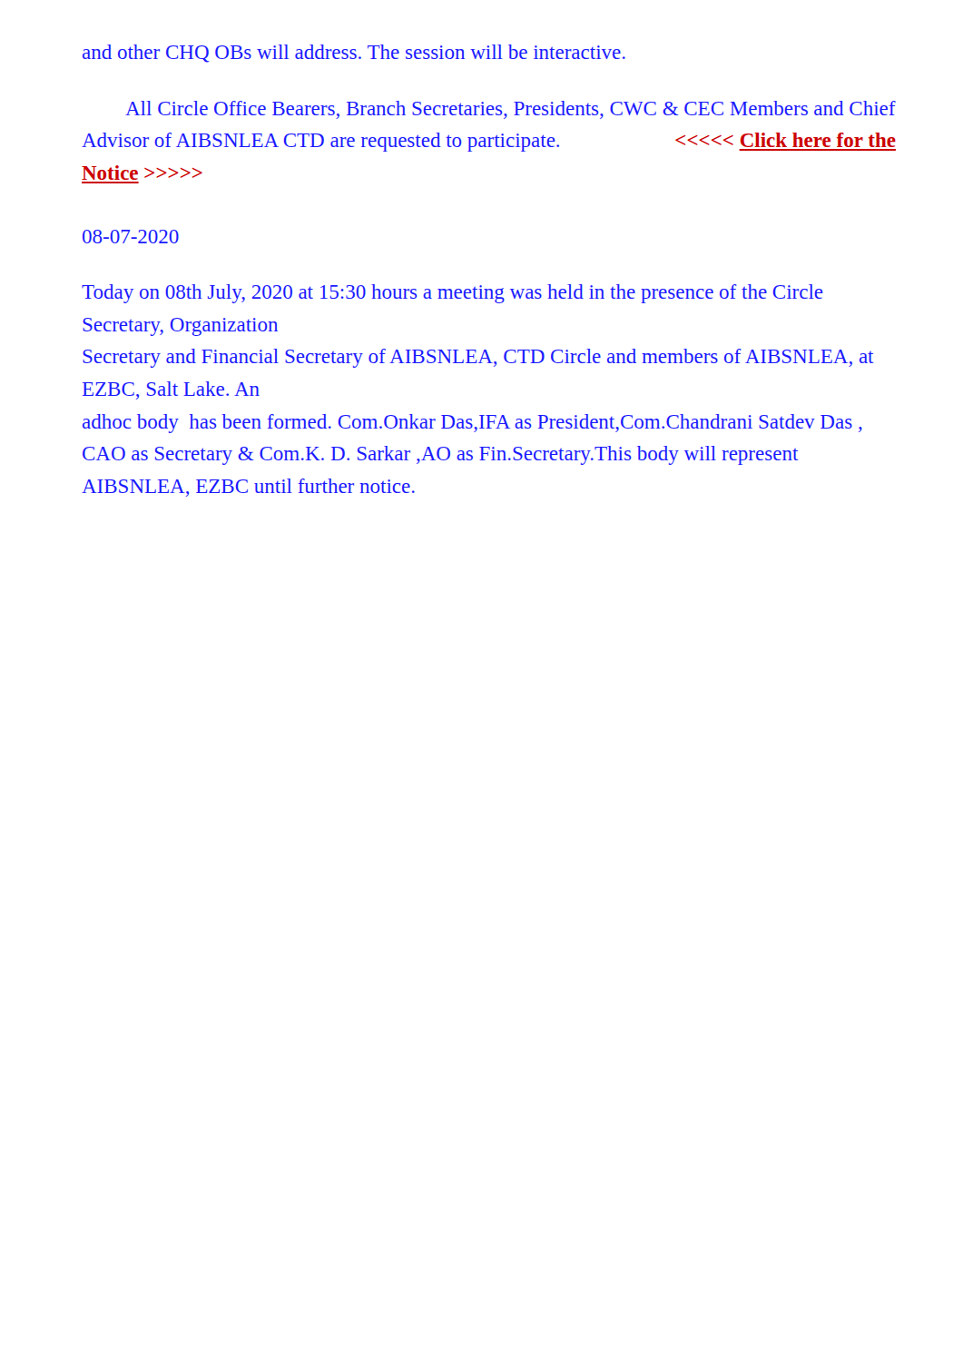and other CHQ OBs will address. The session will be interactive.
All Circle Office Bearers, Branch Secretaries, Presidents, CWC & CEC Members and Chief Advisor of AIBSNLEA CTD are requested to participate. <<<<< Click here for the Notice >>>>>
08-07-2020
Today on 08th July, 2020 at 15:30 hours a meeting was held in the presence of the Circle Secretary, Organization
Secretary and Financial Secretary of AIBSNLEA, CTD Circle and members of AIBSNLEA, at EZBC, Salt Lake. An
adhoc body has been formed. Com.Onkar Das,IFA as President,Com.Chandrani Satdev Das , CAO as Secretary & Com.K. D. Sarkar ,AO as Fin.Secretary.This body will represent AIBSNLEA, EZBC until further notice.